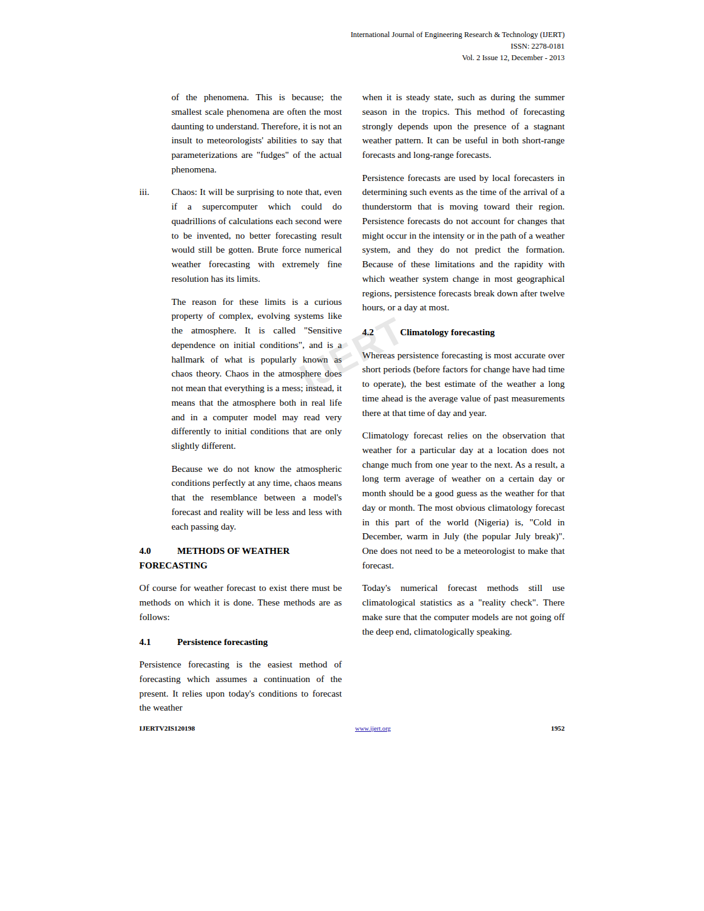International Journal of Engineering Research & Technology (IJERT)
ISSN: 2278-0181
Vol. 2 Issue 12, December - 2013
IJERT
of the phenomena. This is because; the smallest scale phenomena are often the most daunting to understand. Therefore, it is not an insult to meteorologists' abilities to say that parameterizations are "fudges" of the actual phenomena.
iii.
Chaos: It will be surprising to note that, even if a supercomputer which could do quadrillions of calculations each second were to be invented, no better forecasting result would still be gotten. Brute force numerical weather forecasting with extremely fine resolution has its limits.
The reason for these limits is a curious property of complex, evolving systems like the atmosphere. It is called "Sensitive dependence on initial conditions", and is a hallmark of what is popularly known as chaos theory. Chaos in the atmosphere does not mean that everything is a mess; instead, it means that the atmosphere both in real life and in a computer model may read very differently to initial conditions that are only slightly different.
Because we do not know the atmospheric conditions perfectly at any time, chaos means that the resemblance between a model's forecast and reality will be less and less with each passing day.
4.0 METHODS OF WEATHER FORECASTING
Of course for weather forecast to exist there must be methods on which it is done. These methods are as follows:
4.1 Persistence forecasting
Persistence forecasting is the easiest method of forecasting which assumes a continuation of the present. It relies upon today's conditions to forecast the weather
when it is steady state, such as during the summer season in the tropics. This method of forecasting strongly depends upon the presence of a stagnant weather pattern. It can be useful in both short-range forecasts and long-range forecasts.
Persistence forecasts are used by local forecasters in determining such events as the time of the arrival of a thunderstorm that is moving toward their region. Persistence forecasts do not account for changes that might occur in the intensity or in the path of a weather system, and they do not predict the formation. Because of these limitations and the rapidity with which weather system change in most geographical regions, persistence forecasts break down after twelve hours, or a day at most.
4.2 Climatology forecasting
Whereas persistence forecasting is most accurate over short periods (before factors for change have had time to operate), the best estimate of the weather a long time ahead is the average value of past measurements there at that time of day and year.
Climatology forecast relies on the observation that weather for a particular day at a location does not change much from one year to the next. As a result, a long term average of weather on a certain day or month should be a good guess as the weather for that day or month. The most obvious climatology forecast in this part of the world (Nigeria) is, "Cold in December, warm in July (the popular July break)". One does not need to be a meteorologist to make that forecast.
Today's numerical forecast methods still use climatological statistics as a "reality check". There make sure that the computer models are not going off the deep end, climatologically speaking.
IJERTV2IS120198
www.ijert.org
1952